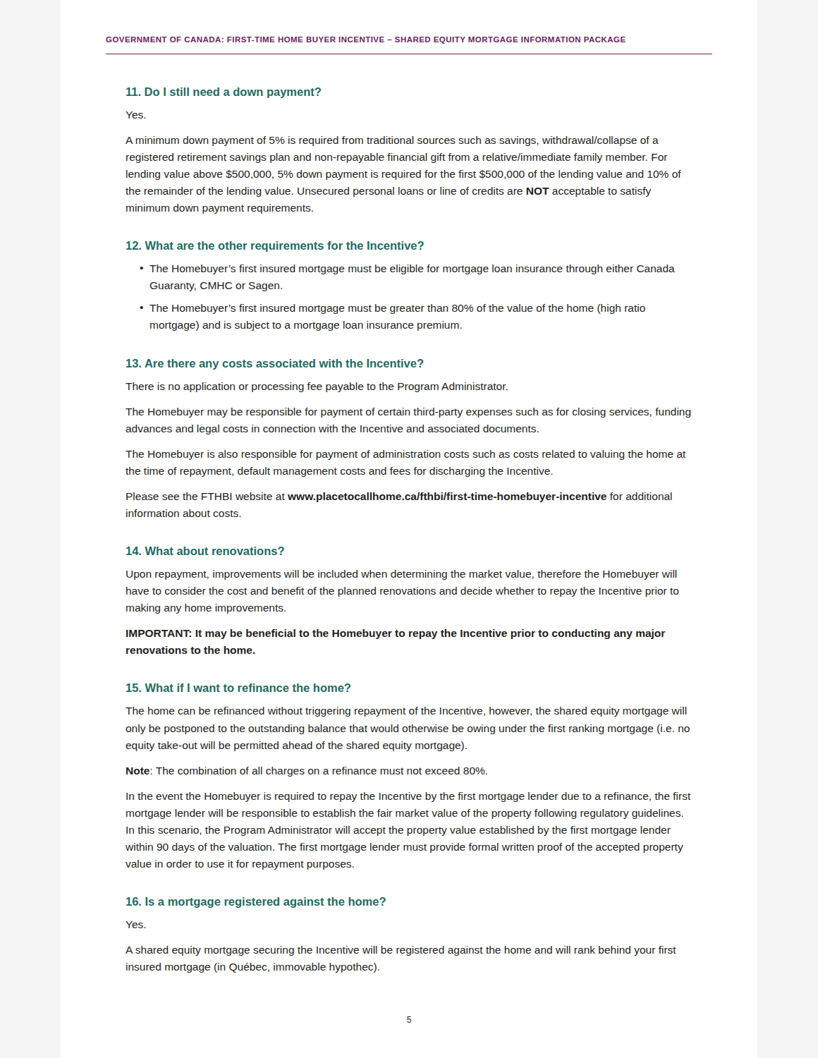Government of Canada: First-Time Home Buyer Incentive – Shared Equity Mortgage Information Package
11. Do I still need a down payment?
Yes.
A minimum down payment of 5% is required from traditional sources such as savings, withdrawal/collapse of a registered retirement savings plan and non-repayable financial gift from a relative/immediate family member. For lending value above $500,000, 5% down payment is required for the first $500,000 of the lending value and 10% of the remainder of the lending value. Unsecured personal loans or line of credits are NOT acceptable to satisfy minimum down payment requirements.
12. What are the other requirements for the Incentive?
The Homebuyer’s first insured mortgage must be eligible for mortgage loan insurance through either Canada Guaranty, CMHC or Sagen.
The Homebuyer’s first insured mortgage must be greater than 80% of the value of the home (high ratio mortgage) and is subject to a mortgage loan insurance premium.
13. Are there any costs associated with the Incentive?
There is no application or processing fee payable to the Program Administrator.
The Homebuyer may be responsible for payment of certain third-party expenses such as for closing services, funding advances and legal costs in connection with the Incentive and associated documents.
The Homebuyer is also responsible for payment of administration costs such as costs related to valuing the home at the time of repayment, default management costs and fees for discharging the Incentive.
Please see the FTHBI website at www.placetocallhome.ca/fthbi/first-time-homebuyer-incentive for additional information about costs.
14. What about renovations?
Upon repayment, improvements will be included when determining the market value, therefore the Homebuyer will have to consider the cost and benefit of the planned renovations and decide whether to repay the Incentive prior to making any home improvements.
IMPORTANT: It may be beneficial to the Homebuyer to repay the Incentive prior to conducting any major renovations to the home.
15. What if I want to refinance the home?
The home can be refinanced without triggering repayment of the Incentive, however, the shared equity mortgage will only be postponed to the outstanding balance that would otherwise be owing under the first ranking mortgage (i.e. no equity take-out will be permitted ahead of the shared equity mortgage).
Note: The combination of all charges on a refinance must not exceed 80%.
In the event the Homebuyer is required to repay the Incentive by the first mortgage lender due to a refinance, the first mortgage lender will be responsible to establish the fair market value of the property following regulatory guidelines. In this scenario, the Program Administrator will accept the property value established by the first mortgage lender within 90 days of the valuation. The first mortgage lender must provide formal written proof of the accepted property value in order to use it for repayment purposes.
16. Is a mortgage registered against the home?
Yes.
A shared equity mortgage securing the Incentive will be registered against the home and will rank behind your first insured mortgage (in Québec, immovable hypothec).
5